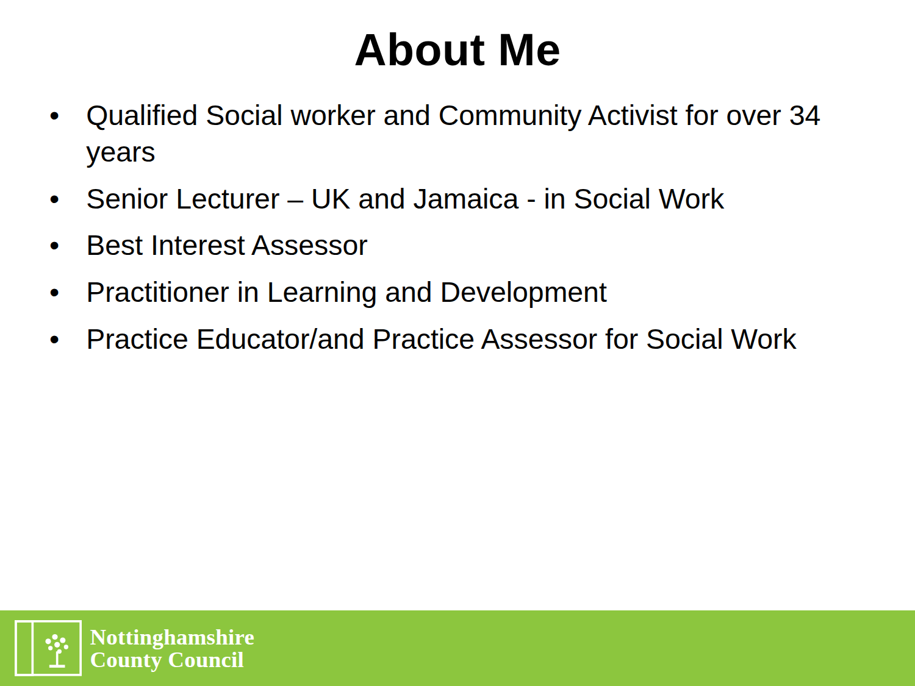About Me
Qualified Social worker and Community Activist for over 34 years
Senior Lecturer – UK and Jamaica - in Social Work
Best Interest Assessor
Practitioner in Learning and Development
Practice Educator/and Practice Assessor for Social Work
Nottinghamshire County Council